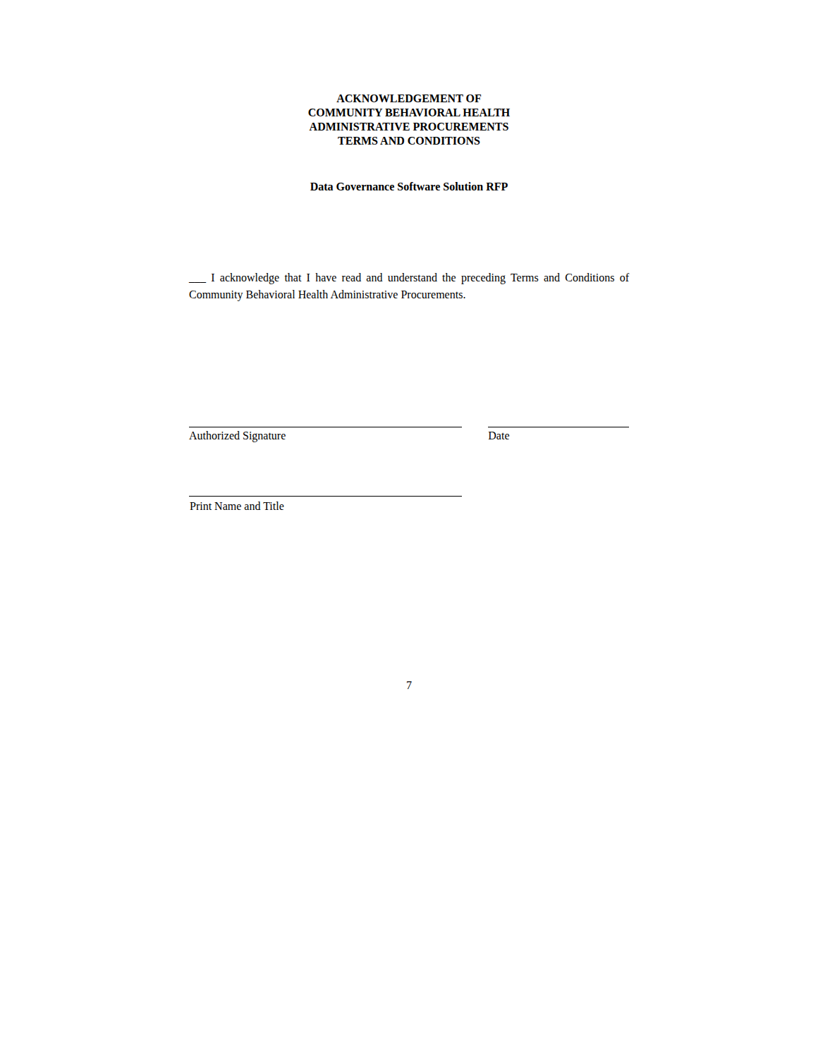Acknowledgement of Community Behavioral Health Administrative Procurements Terms and Conditions
Data Governance Software Solution RFP
___ I acknowledge that I have read and understand the preceding Terms and Conditions of Community Behavioral Health Administrative Procurements.
| Authorized Signature | | Date |
| Print Name and Title | |
7